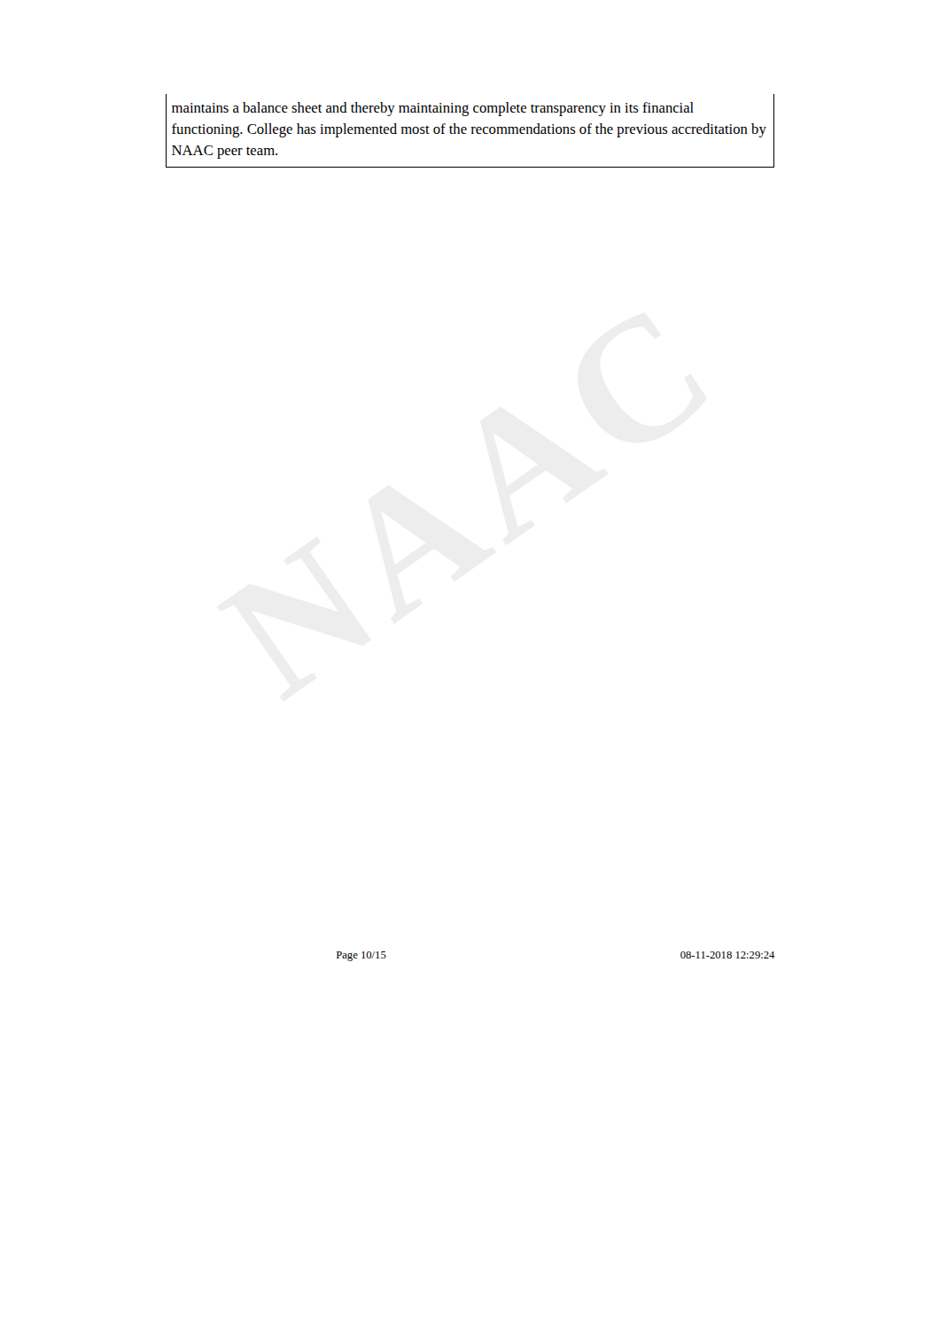NAAC
maintains a balance sheet and thereby maintaining complete transparency in its financial functioning. College has implemented most of the recommendations of the previous accreditation by NAAC peer team.
Page 10/15 08-11-2018 12:29:24